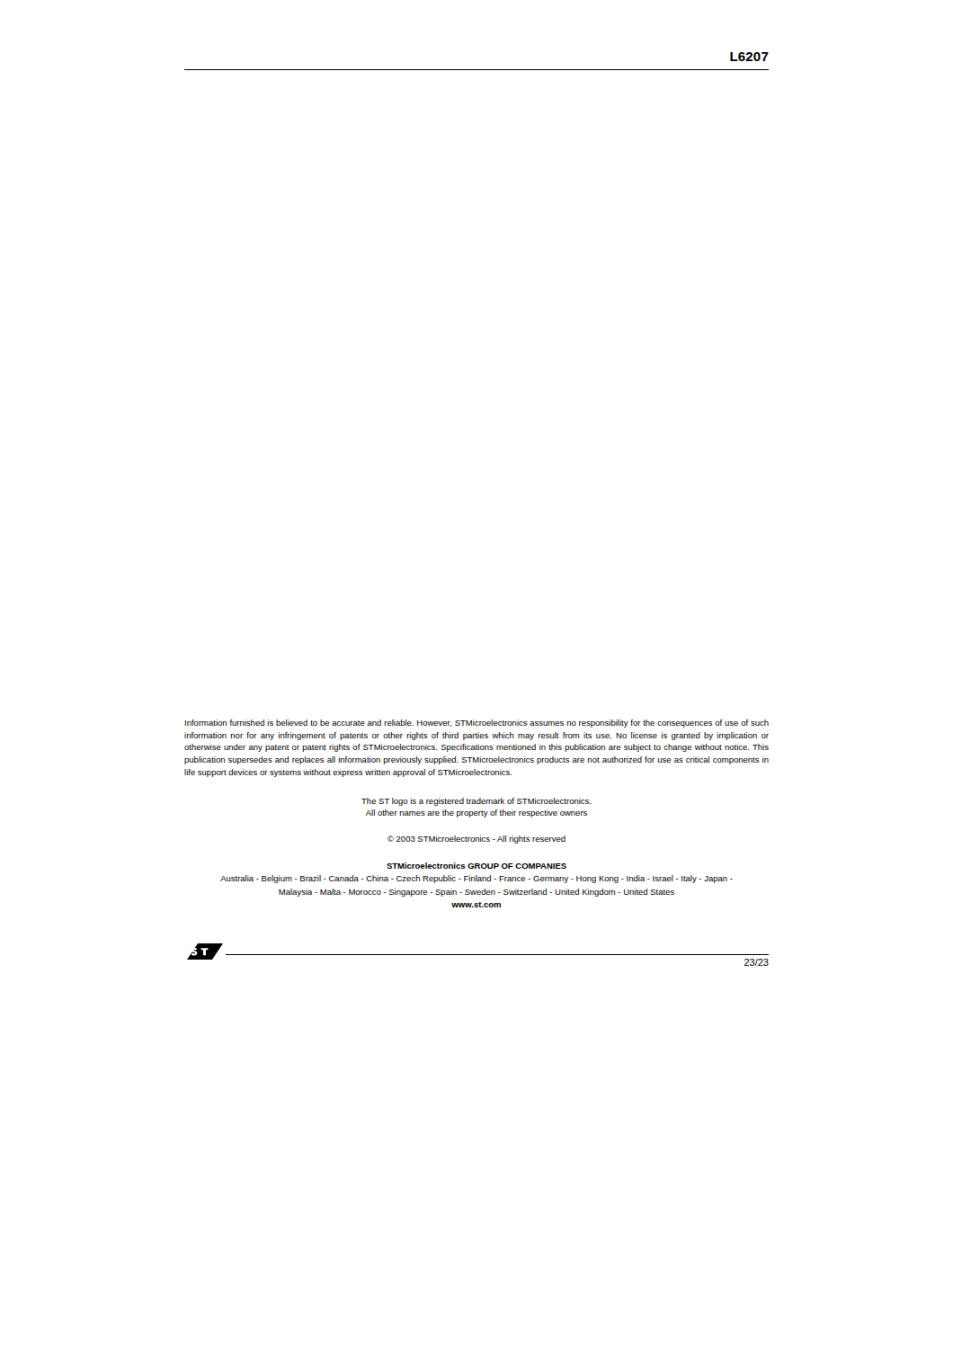L6207
Information furnished is believed to be accurate and reliable. However, STMicroelectronics assumes no responsibility for the consequences of use of such information nor for any infringement of patents or other rights of third parties which may result from its use. No license is granted by implication or otherwise under any patent or patent rights of STMicroelectronics. Specifications mentioned in this publication are subject to change without notice. This publication supersedes and replaces all information previously supplied. STMicroelectronics products are not authorized for use as critical components in life support devices or systems without express written approval of STMicroelectronics.
The ST logo is a registered trademark of STMicroelectronics.
All other names are the property of their respective owners
© 2003 STMicroelectronics - All rights reserved
STMicroelectronics GROUP OF COMPANIES
Australia - Belgium - Brazil - Canada - China - Czech Republic - Finland - France - Germany - Hong Kong - India - Israel - Italy - Japan -
Malaysia - Malta - Morocco - Singapore - Spain - Sweden - Switzerland - United Kingdom - United States
www.st.com
23/23